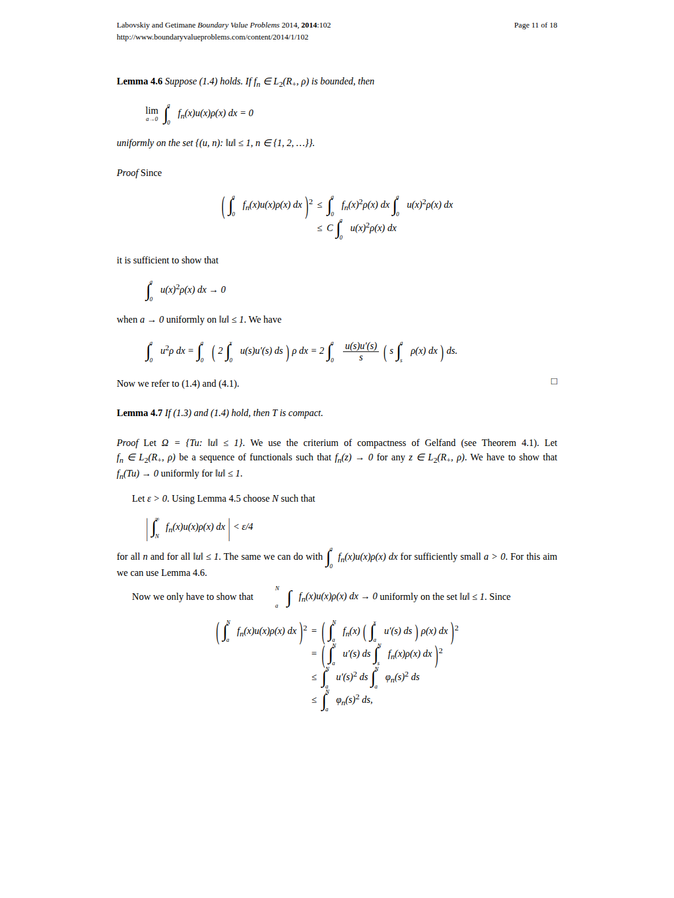Labovskiy and Getimane Boundary Value Problems 2014, 2014:102
http://www.boundaryvalueproblems.com/content/2014/1/102
Page 11 of 18
Lemma 4.6 Suppose (1.4) holds. If fn ∈ L2(R+, ρ) is bounded, then
lim a→0 ∫a 0 fn(x)u(x)ρ(x) dx = 0
uniformly on the set {(u, n): ‖u‖ ≤ 1, n ∈ {1, 2, …}}.
Proof Since
( ∫a 0 fn(x)u(x)ρ(x) dx )2
≤
∫a 0 fn(x)2ρ(x) dx ∫a 0 u(x)2ρ(x) dx
≤
C ∫a 0 u(x)2ρ(x) dx
it is sufficient to show that
∫a 0 u(x)2ρ(x) dx → 0
when a → 0 uniformly on ‖u‖ ≤ 1. We have
∫a 0 u2ρ dx = ∫a 0 ( 2 ∫x 0 u(s)u′(s) ds ) ρ dx = 2 ∫a 0 u(s)u′(s) s ( s ∫as ρ(x) dx ) ds.
Now we refer to (1.4) and (4.1). □
Lemma 4.7 If (1.3) and (1.4) hold, then T is compact.
Proof Let Ω = {Tu: ‖u‖ ≤ 1}. We use the criterium of compactness of Gelfand (see Theorem 4.1). Let fn ∈ L2(R+, ρ) be a sequence of functionals such that fn(z) → 0 for any z ∈ L2(R+, ρ). We have to show that fn(Tu) → 0 uniformly for ‖u‖ ≤ 1.
Let ε > 0. Using Lemma 4.5 choose N such that
| ∫∞N fn(x)u(x)ρ(x) dx | < ε/4
for all n and for all ‖u‖ ≤ 1. The same we can do with ∫a 0fn(x)u(x)ρ(x) dx for sufficiently small a > 0. For this aim we can use Lemma 4.6.
Now we only have to show that ∫Nafn(x)u(x)ρ(x) dx → 0 uniformly on the set ‖u‖ ≤ 1. Since
( ∫Na fn(x)u(x)ρ(x) dx )2
=
( ∫Na fn(x) ( ∫xa u′(s) ds ) ρ(x) dx )2
=
( ∫Na u′(s) ds ∫Ns fn(x)ρ(x) dx )2
≤
∫Na u′(s)2 ds ∫Na φn(s)2 ds
≤
∫Na φn(s)2 ds,